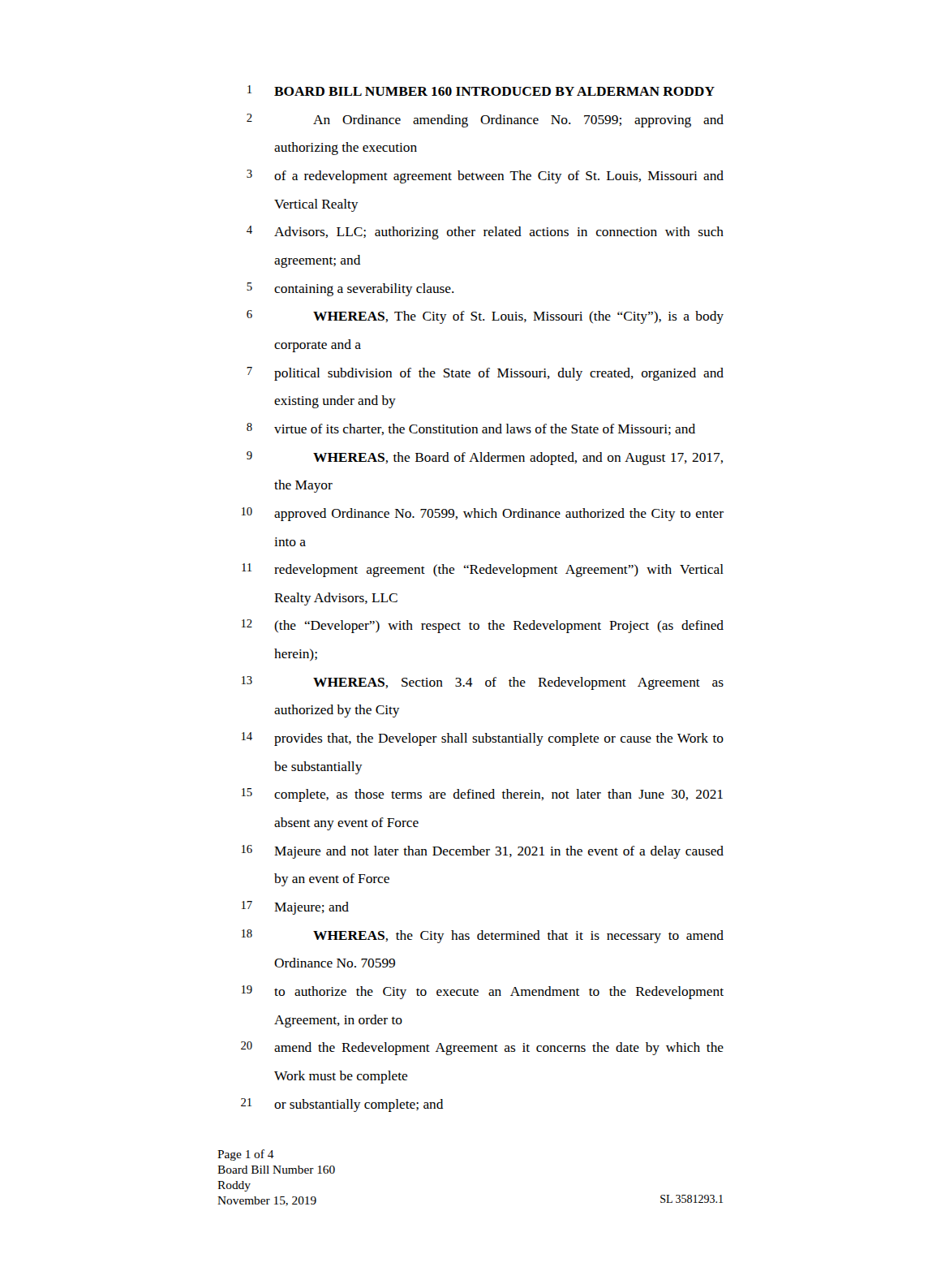1
BOARD BILL NUMBER 160 INTRODUCED BY ALDERMAN RODDY
2
An Ordinance amending Ordinance No. 70599; approving and authorizing the execution
3
of a redevelopment agreement between The City of St. Louis, Missouri and Vertical Realty
4
Advisors, LLC; authorizing other related actions in connection with such agreement; and
5
containing a severability clause.
6
WHEREAS, The City of St. Louis, Missouri (the “City”), is a body corporate and a
7
political subdivision of the State of Missouri, duly created, organized and existing under and by
8
virtue of its charter, the Constitution and laws of the State of Missouri; and
9
WHEREAS, the Board of Aldermen adopted, and on August 17, 2017, the Mayor
10
approved Ordinance No. 70599, which Ordinance authorized the City to enter into a
11
redevelopment agreement (the “Redevelopment Agreement”) with Vertical Realty Advisors, LLC
12
(the “Developer”) with respect to the Redevelopment Project (as defined herein);
13
WHEREAS, Section 3.4 of the Redevelopment Agreement as authorized by the City
14
provides that, the Developer shall substantially complete or cause the Work to be substantially
15
complete, as those terms are defined therein, not later than June 30, 2021 absent any event of Force
16
Majeure and not later than December 31, 2021 in the event of a delay caused by an event of Force
17
Majeure; and
18
WHEREAS, the City has determined that it is necessary to amend Ordinance No. 70599
19
to authorize the City to execute an Amendment to the Redevelopment Agreement, in order to
20
amend the Redevelopment Agreement as it concerns the date by which the Work must be complete
21
or substantially complete; and
Page 1 of 4
Board Bill Number 160
Roddy
November 15, 2019
SL 3581293.1